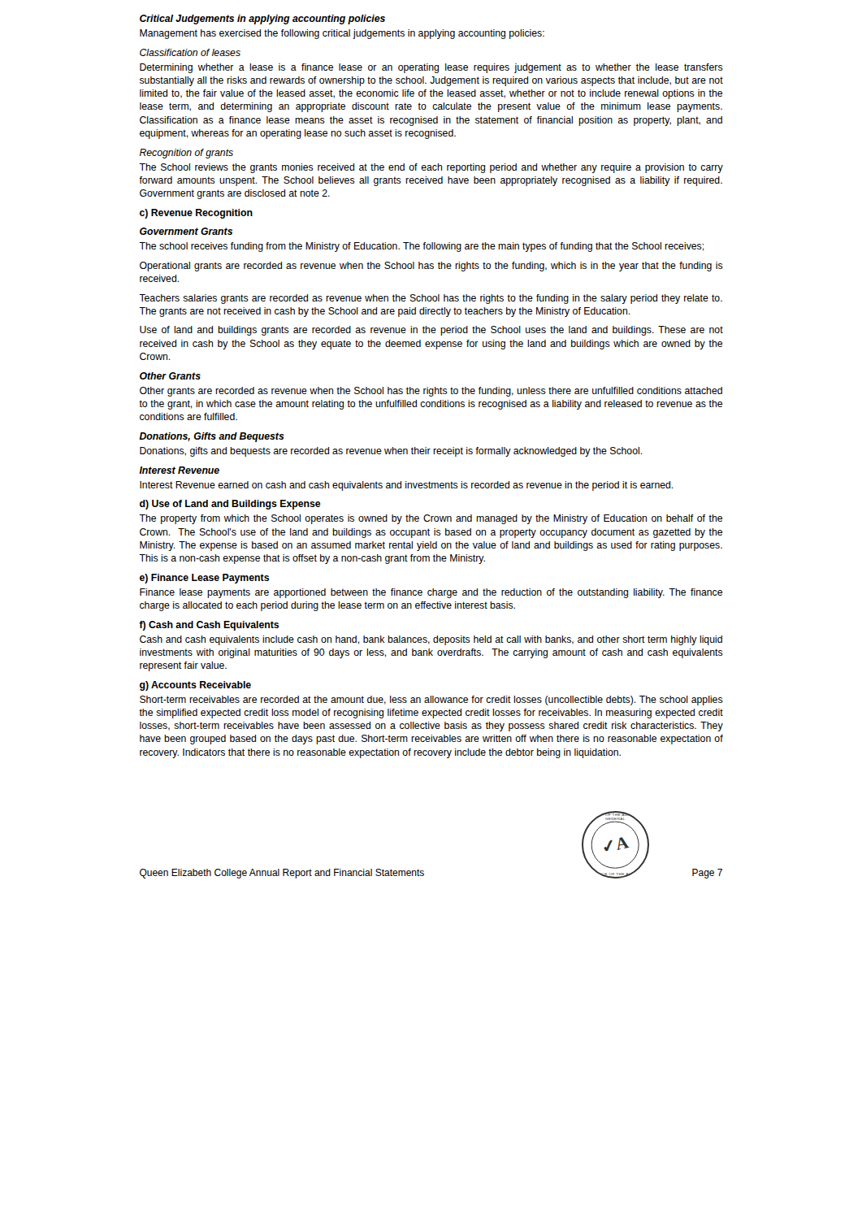Critical Judgements in applying accounting policies
Management has exercised the following critical judgements in applying accounting policies:
Classification of leases
Determining whether a lease is a finance lease or an operating lease requires judgement as to whether the lease transfers substantially all the risks and rewards of ownership to the school. Judgement is required on various aspects that include, but are not limited to, the fair value of the leased asset, the economic life of the leased asset, whether or not to include renewal options in the lease term, and determining an appropriate discount rate to calculate the present value of the minimum lease payments. Classification as a finance lease means the asset is recognised in the statement of financial position as property, plant, and equipment, whereas for an operating lease no such asset is recognised.
Recognition of grants
The School reviews the grants monies received at the end of each reporting period and whether any require a provision to carry forward amounts unspent. The School believes all grants received have been appropriately recognised as a liability if required. Government grants are disclosed at note 2.
c) Revenue Recognition
Government Grants
The school receives funding from the Ministry of Education. The following are the main types of funding that the School receives;
Operational grants are recorded as revenue when the School has the rights to the funding, which is in the year that the funding is received.
Teachers salaries grants are recorded as revenue when the School has the rights to the funding in the salary period they relate to. The grants are not received in cash by the School and are paid directly to teachers by the Ministry of Education.
Use of land and buildings grants are recorded as revenue in the period the School uses the land and buildings. These are not received in cash by the School as they equate to the deemed expense for using the land and buildings which are owned by the Crown.
Other Grants
Other grants are recorded as revenue when the School has the rights to the funding, unless there are unfulfilled conditions attached to the grant, in which case the amount relating to the unfulfilled conditions is recognised as a liability and released to revenue as the conditions are fulfilled.
Donations, Gifts and Bequests
Donations, gifts and bequests are recorded as revenue when their receipt is formally acknowledged by the School.
Interest Revenue
Interest Revenue earned on cash and cash equivalents and investments is recorded as revenue in the period it is earned.
d) Use of Land and Buildings Expense
The property from which the School operates is owned by the Crown and managed by the Ministry of Education on behalf of the Crown. The School's use of the land and buildings as occupant is based on a property occupancy document as gazetted by the Ministry. The expense is based on an assumed market rental yield on the value of land and buildings as used for rating purposes. This is a non-cash expense that is offset by a non-cash grant from the Ministry.
e) Finance Lease Payments
Finance lease payments are apportioned between the finance charge and the reduction of the outstanding liability. The finance charge is allocated to each period during the lease term on an effective interest basis.
f) Cash and Cash Equivalents
Cash and cash equivalents include cash on hand, bank balances, deposits held at call with banks, and other short term highly liquid investments with original maturities of 90 days or less, and bank overdrafts. The carrying amount of cash and cash equivalents represent fair value.
g) Accounts Receivable
Short-term receivables are recorded at the amount due, less an allowance for credit losses (uncollectible debts). The school applies the simplified expected credit loss model of recognising lifetime expected credit losses for receivables. In measuring expected credit losses, short-term receivables have been assessed on a collective basis as they possess shared credit risk characteristics. They have been grouped based on the days past due. Short-term receivables are written off when there is no reasonable expectation of recovery. Indicators that there is no reasonable expectation of recovery include the debtor being in liquidation.
Queen Elizabeth College Annual Report and Financial Statements
OFFICE OF THE AUDITOR-GENERAL
✓A
OFFICE OF THE AUDIT
Page 7